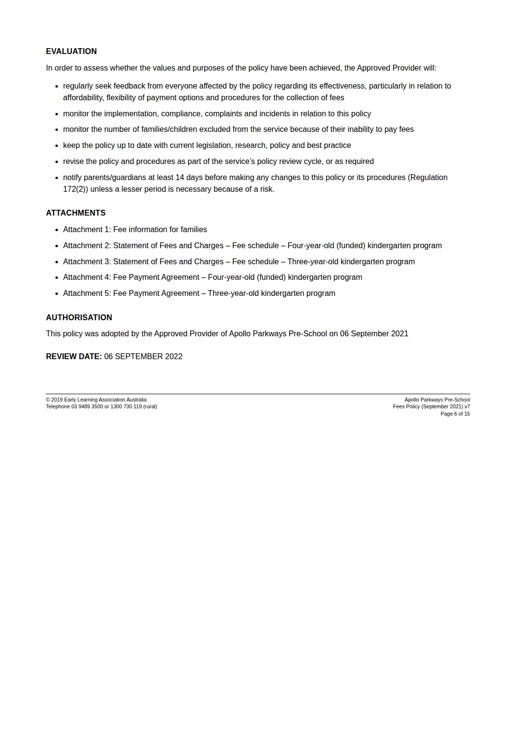Evaluation
In order to assess whether the values and purposes of the policy have been achieved, the Approved Provider will:
regularly seek feedback from everyone affected by the policy regarding its effectiveness, particularly in relation to affordability, flexibility of payment options and procedures for the collection of fees
monitor the implementation, compliance, complaints and incidents in relation to this policy
monitor the number of families/children excluded from the service because of their inability to pay fees
keep the policy up to date with current legislation, research, policy and best practice
revise the policy and procedures as part of the service’s policy review cycle, or as required
notify parents/guardians at least 14 days before making any changes to this policy or its procedures (Regulation 172(2)) unless a lesser period is necessary because of a risk.
Attachments
Attachment 1: Fee information for families
Attachment 2: Statement of Fees and Charges – Fee schedule – Four-year-old (funded) kindergarten program
Attachment 3: Statement of Fees and Charges – Fee schedule – Three-year-old kindergarten program
Attachment 4: Fee Payment Agreement – Four-year-old (funded) kindergarten program
Attachment 5: Fee Payment Agreement – Three-year-old kindergarten program
Authorisation
This policy was adopted by the Approved Provider of Apollo Parkways Pre-School on 06 September 2021
REVIEW DATE: 06 SEPTEMBER 2022
© 2019 Early Learning Association Australia
Telephone 03 9489 3500 or 1300 730 119 (rural)
Apollo Parkways Pre-School
Fees Policy (September 2021) v7
Page 6 of 15